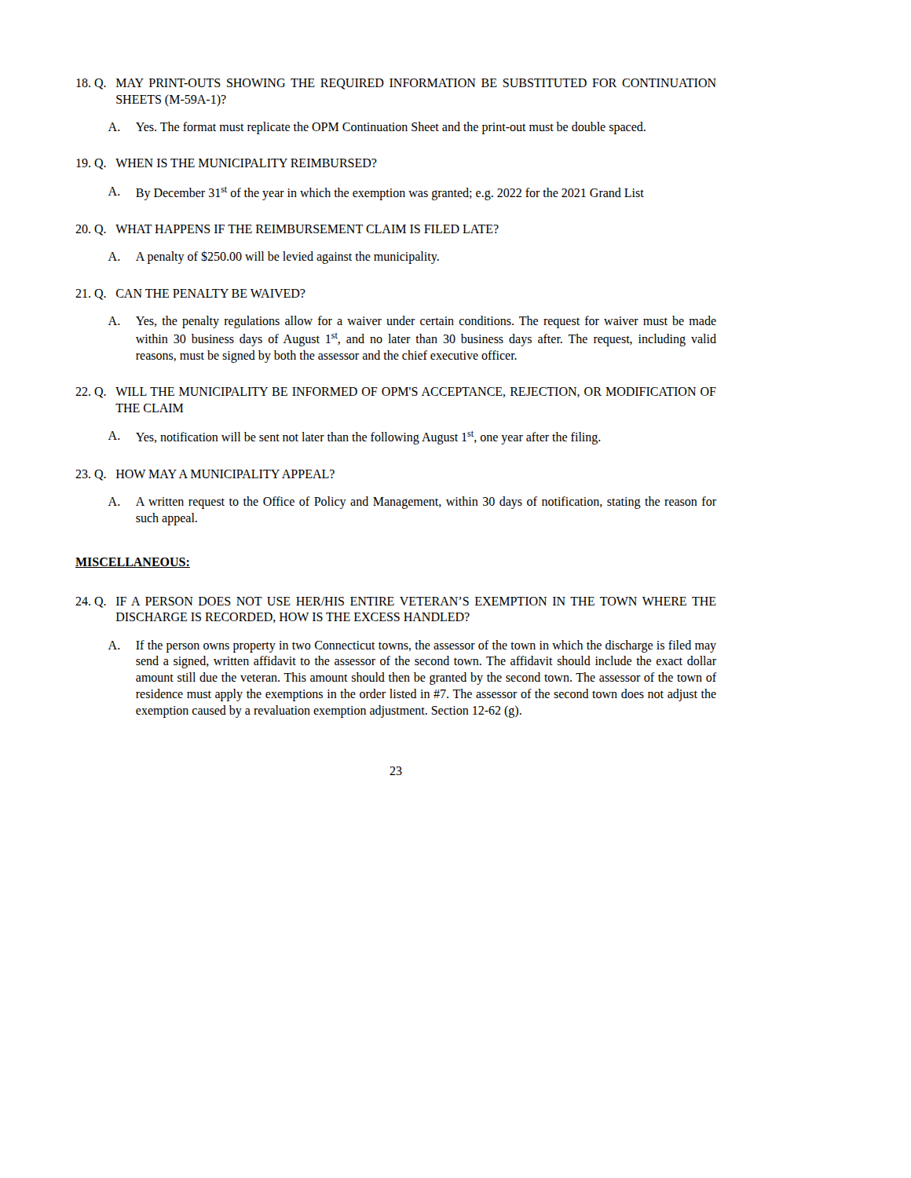18. Q. May print-outs showing the required information be substituted for continuation sheets (M-59A-1)?
A. Yes. The format must replicate the OPM Continuation Sheet and the print-out must be double spaced.
19. Q. When is the municipality reimbursed?
A. By December 31st of the year in which the exemption was granted; e.g. 2022 for the 2021 Grand List
20. Q. What happens if the reimbursement claim is filed late?
A. A penalty of $250.00 will be levied against the municipality.
21. Q. Can the penalty be waived?
A. Yes, the penalty regulations allow for a waiver under certain conditions. The request for waiver must be made within 30 business days of August 1st, and no later than 30 business days after. The request, including valid reasons, must be signed by both the assessor and the chief executive officer.
22. Q. Will the municipality be informed of OPM's acceptance, rejection, or modification of the claim
A. Yes, notification will be sent not later than the following August 1st, one year after the filing.
23. Q. How may a municipality appeal?
A. A written request to the Office of Policy and Management, within 30 days of notification, stating the reason for such appeal.
MISCELLANEOUS:
24. Q. If a person does not use her/his entire veteran’s exemption in the town where the discharge is recorded, how is the excess handled?
A. If the person owns property in two Connecticut towns, the assessor of the town in which the discharge is filed may send a signed, written affidavit to the assessor of the second town. The affidavit should include the exact dollar amount still due the veteran. This amount should then be granted by the second town. The assessor of the town of residence must apply the exemptions in the order listed in #7. The assessor of the second town does not adjust the exemption caused by a revaluation exemption adjustment. Section 12-62 (g).
23